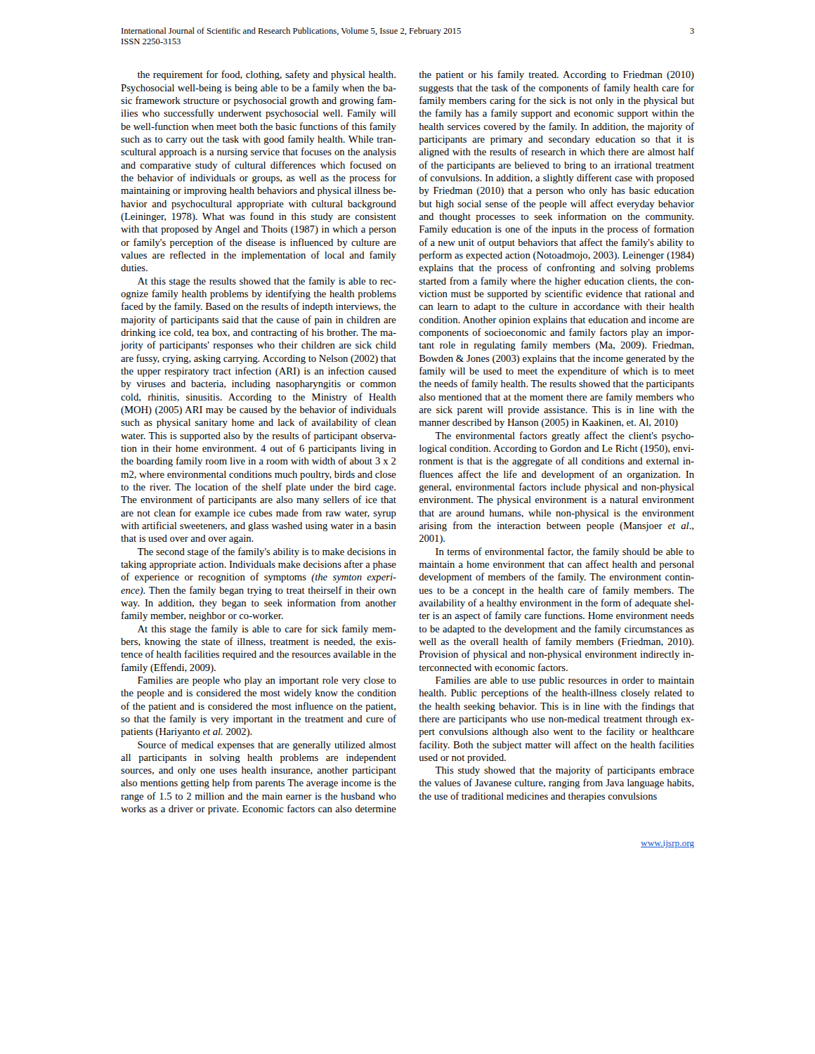International Journal of Scientific and Research Publications, Volume 5, Issue 2, February 2015 ISSN 2250-3153 3
the requirement for food, clothing, safety and physical health. Psychosocial well-being is being able to be a family when the basic framework structure or psychosocial growth and growing families who successfully underwent psychosocial well. Family will be well-function when meet both the basic functions of this family such as to carry out the task with good family health. While transcultural approach is a nursing service that focuses on the analysis and comparative study of cultural differences which focused on the behavior of individuals or groups, as well as the process for maintaining or improving health behaviors and physical illness behavior and psychocultural appropriate with cultural background (Leininger, 1978). What was found in this study are consistent with that proposed by Angel and Thoits (1987) in which a person or family's perception of the disease is influenced by culture are values are reflected in the implementation of local and family duties.
At this stage the results showed that the family is able to recognize family health problems by identifying the health problems faced by the family. Based on the results of indepth interviews, the majority of participants said that the cause of pain in children are drinking ice cold, tea box, and contracting of his brother. The majority of participants' responses who their children are sick child are fussy, crying, asking carrying. According to Nelson (2002) that the upper respiratory tract infection (ARI) is an infection caused by viruses and bacteria, including nasopharyngitis or common cold, rhinitis, sinusitis. According to the Ministry of Health (MOH) (2005) ARI may be caused by the behavior of individuals such as physical sanitary home and lack of availability of clean water. This is supported also by the results of participant observation in their home environment. 4 out of 6 participants living in the boarding family room live in a room with width of about 3 x 2 m2, where environmental conditions much poultry, birds and close to the river. The location of the shelf plate under the bird cage. The environment of participants are also many sellers of ice that are not clean for example ice cubes made from raw water, syrup with artificial sweeteners, and glass washed using water in a basin that is used over and over again.
The second stage of the family's ability is to make decisions in taking appropriate action. Individuals make decisions after a phase of experience or recognition of symptoms (the symton experience). Then the family began trying to treat theirself in their own way. In addition, they began to seek information from another family member, neighbor or co-worker.
At this stage the family is able to care for sick family members, knowing the state of illness, treatment is needed, the existence of health facilities required and the resources available in the family (Effendi, 2009).
Families are people who play an important role very close to the people and is considered the most widely know the condition of the patient and is considered the most influence on the patient, so that the family is very important in the treatment and cure of patients (Hariyanto et al. 2002).
Source of medical expenses that are generally utilized almost all participants in solving health problems are independent sources, and only one uses health insurance, another participant also mentions getting help from parents The average income is the range of 1.5 to 2 million and the main earner is the husband who works as a driver or private. Economic factors can also determine the patient or his family treated. According to Friedman (2010) suggests that the task of the components of family health care for family members caring for the sick is not only in the physical but the family has a family support and economic support within the health services covered by the family. In addition, the majority of participants are primary and secondary education so that it is aligned with the results of research in which there are almost half of the participants are believed to bring to an irrational treatment of convulsions. In addition, a slightly different case with proposed by Friedman (2010) that a person who only has basic education but high social sense of the people will affect everyday behavior and thought processes to seek information on the community. Family education is one of the inputs in the process of formation of a new unit of output behaviors that affect the family's ability to perform as expected action (Notoadmojo, 2003). Leinenger (1984) explains that the process of confronting and solving problems started from a family where the higher education clients, the conviction must be supported by scientific evidence that rational and can learn to adapt to the culture in accordance with their health condition. Another opinion explains that education and income are components of socioeconomic and family factors play an important role in regulating family members (Ma, 2009). Friedman, Bowden & Jones (2003) explains that the income generated by the family will be used to meet the expenditure of which is to meet the needs of family health. The results showed that the participants also mentioned that at the moment there are family members who are sick parent will provide assistance. This is in line with the manner described by Hanson (2005) in Kaakinen, et. Al, 2010)
The environmental factors greatly affect the client's psychological condition. According to Gordon and Le Richt (1950), environment is that is the aggregate of all conditions and external influences affect the life and development of an organization. In general, environmental factors include physical and non-physical environment. The physical environment is a natural environment that are around humans, while non-physical is the environment arising from the interaction between people (Mansjoer et al., 2001).
In terms of environmental factor, the family should be able to maintain a home environment that can affect health and personal development of members of the family. The environment continues to be a concept in the health care of family members. The availability of a healthy environment in the form of adequate shelter is an aspect of family care functions. Home environment needs to be adapted to the development and the family circumstances as well as the overall health of family members (Friedman, 2010). Provision of physical and non-physical environment indirectly interconnected with economic factors.
Families are able to use public resources in order to maintain health. Public perceptions of the health-illness closely related to the health seeking behavior. This is in line with the findings that there are participants who use non-medical treatment through expert convulsions although also went to the facility or healthcare facility. Both the subject matter will affect on the health facilities used or not provided.
This study showed that the majority of participants embrace the values of Javanese culture, ranging from Java language habits, the use of traditional medicines and therapies convulsions
www.ijsrp.org